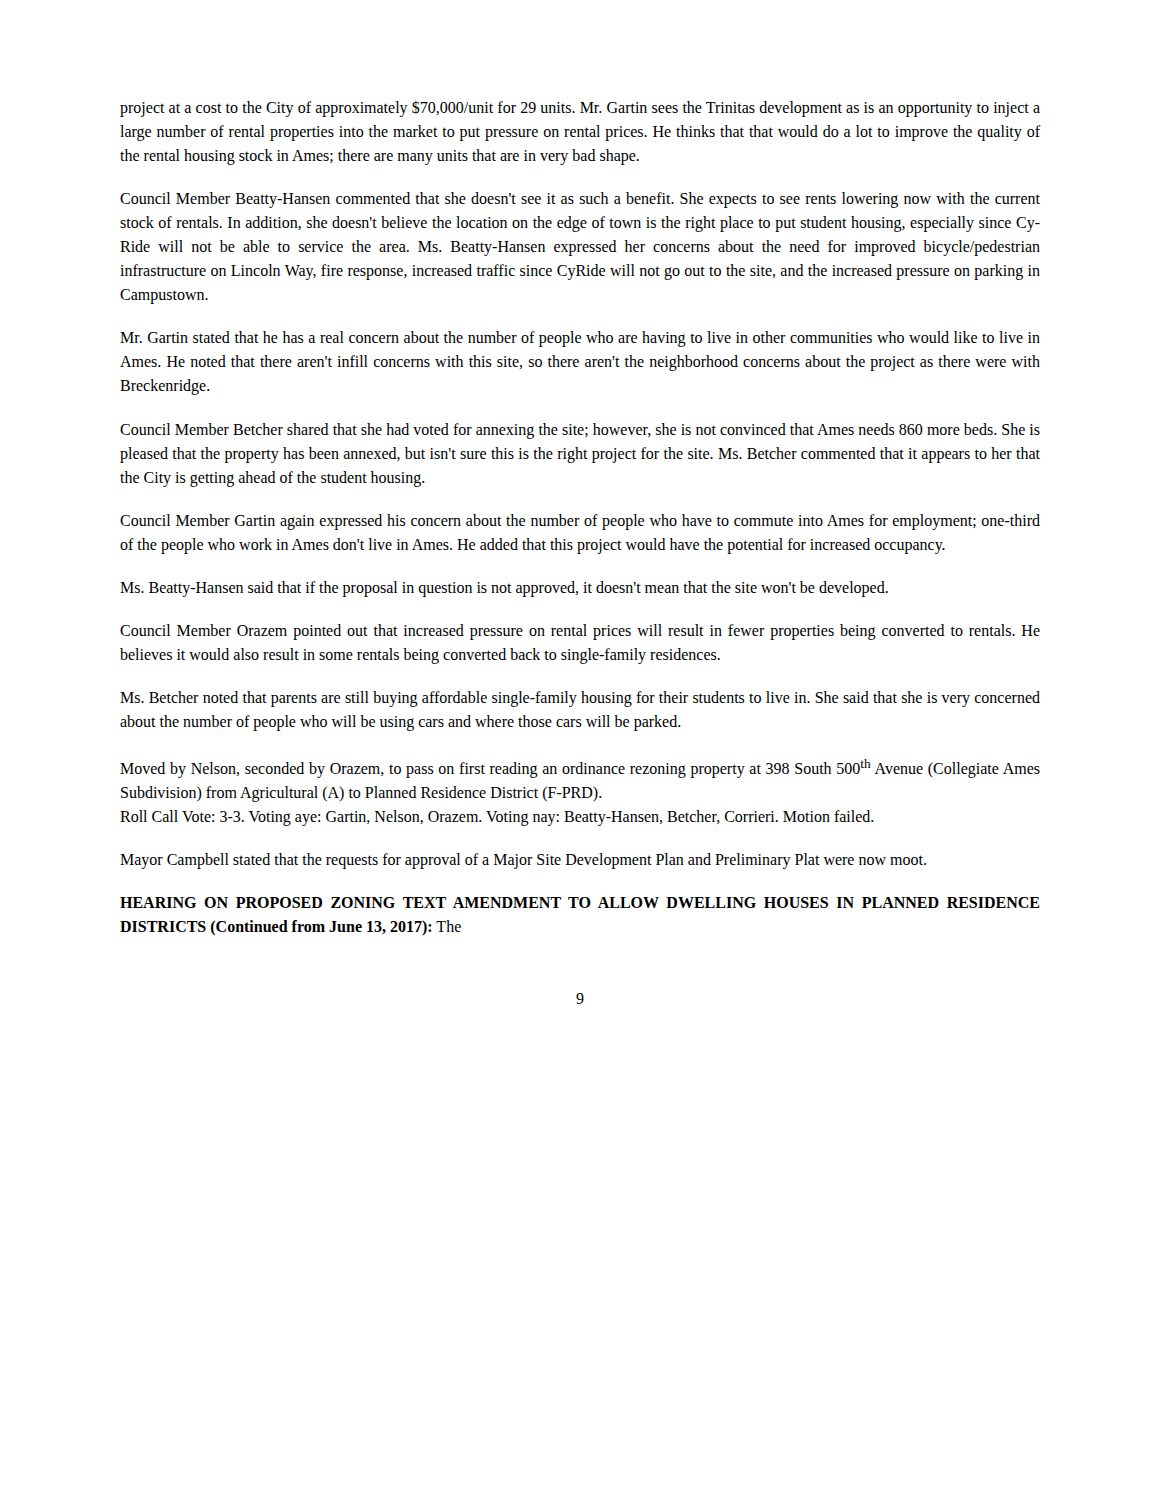project at a cost to the City of approximately $70,000/unit for 29 units. Mr. Gartin sees the Trinitas development as is an opportunity to inject a large number of rental properties into the market to put pressure on rental prices. He thinks that that would do a lot to improve the quality of the rental housing stock in Ames; there are many units that are in very bad shape.
Council Member Beatty-Hansen commented that she doesn't see it as such a benefit. She expects to see rents lowering now with the current stock of rentals. In addition, she doesn't believe the location on the edge of town is the right place to put student housing, especially since Cy-Ride will not be able to service the area. Ms. Beatty-Hansen expressed her concerns about the need for improved bicycle/pedestrian infrastructure on Lincoln Way, fire response, increased traffic since CyRide will not go out to the site, and the increased pressure on parking in Campustown.
Mr. Gartin stated that he has a real concern about the number of people who are having to live in other communities who would like to live in Ames. He noted that there aren't infill concerns with this site, so there aren't the neighborhood concerns about the project as there were with Breckenridge.
Council Member Betcher shared that she had voted for annexing the site; however, she is not convinced that Ames needs 860 more beds. She is pleased that the property has been annexed, but isn't sure this is the right project for the site. Ms. Betcher commented that it appears to her that the City is getting ahead of the student housing.
Council Member Gartin again expressed his concern about the number of people who have to commute into Ames for employment; one-third of the people who work in Ames don't live in Ames. He added that this project would have the potential for increased occupancy.
Ms. Beatty-Hansen said that if the proposal in question is not approved, it doesn't mean that the site won't be developed.
Council Member Orazem pointed out that increased pressure on rental prices will result in fewer properties being converted to rentals. He believes it would also result in some rentals being converted back to single-family residences.
Ms. Betcher noted that parents are still buying affordable single-family housing for their students to live in. She said that she is very concerned about the number of people who will be using cars and where those cars will be parked.
Moved by Nelson, seconded by Orazem, to pass on first reading an ordinance rezoning property at 398 South 500th Avenue (Collegiate Ames Subdivision) from Agricultural (A) to Planned Residence District (F-PRD).
Roll Call Vote: 3-3. Voting aye: Gartin, Nelson, Orazem. Voting nay: Beatty-Hansen, Betcher, Corrieri. Motion failed.
Mayor Campbell stated that the requests for approval of a Major Site Development Plan and Preliminary Plat were now moot.
HEARING ON PROPOSED ZONING TEXT AMENDMENT TO ALLOW DWELLING HOUSES IN PLANNED RESIDENCE DISTRICTS (Continued from June 13, 2017): The
9